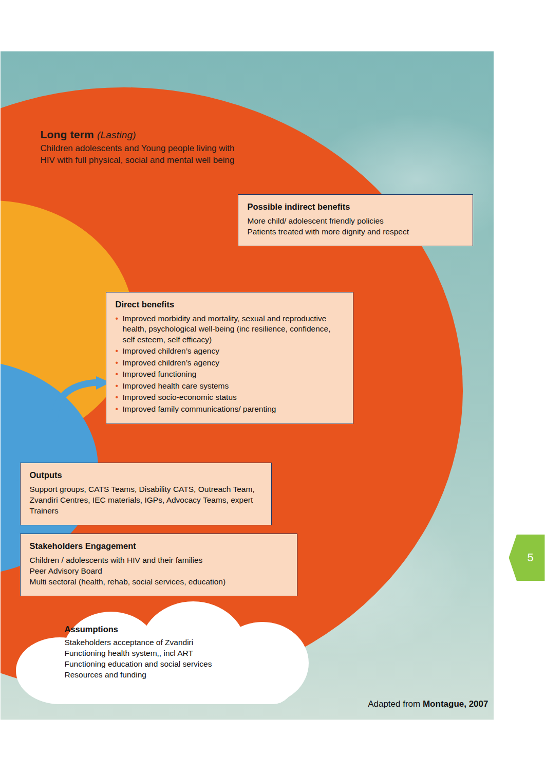Long term (Lasting)
Children adolescents and Young people living with HIV with full physical, social and mental well being
Possible indirect benefits
More child/ adolescent friendly policies
Patients treated with more dignity and respect
Direct benefits
Improved morbidity and mortality, sexual and reproductive health, psychological well-being (inc resilience, confidence, self esteem, self efficacy)
Improved children’s agency
Improved children’s agency
Improved functioning
Improved health care systems
Improved socio-economic status
Improved family communications/ parenting
Outputs
Support groups, CATS Teams, Disability CATS, Outreach Team, Zvandiri Centres, IEC materials, IGPs, Advocacy Teams, expert Trainers
Stakeholders Engagement
Children / adolescents with HIV and their families
Peer Advisory Board
Multi sectoral (health, rehab, social services, education)
Assumptions
Stakeholders acceptance of Zvandiri
Functioning health system,, incl ART
Functioning education and social services
Resources and funding
Adapted from Montague, 2007
5